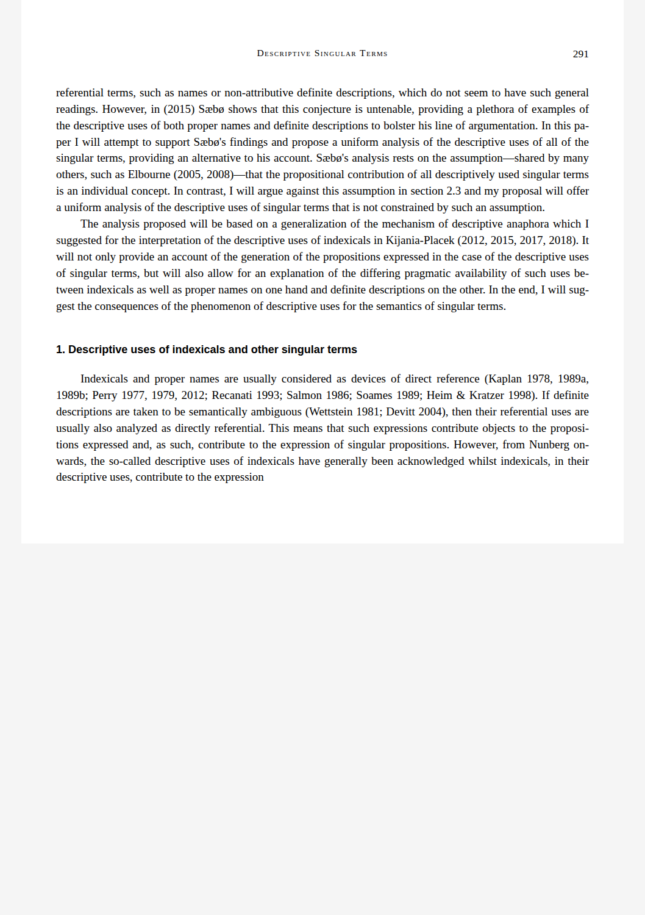Descriptive Singular Terms 291
referential terms, such as names or non-attributive definite descriptions, which do not seem to have such general readings. However, in (2015) Sæbø shows that this conjecture is untenable, providing a plethora of examples of the descriptive uses of both proper names and definite descriptions to bolster his line of argumentation. In this paper I will attempt to support Sæbø's findings and propose a uniform analysis of the descriptive uses of all of the singular terms, providing an alternative to his account. Sæbø's analysis rests on the assumption—shared by many others, such as Elbourne (2005, 2008)—that the propositional contribution of all descriptively used singular terms is an individual concept. In contrast, I will argue against this assumption in section 2.3 and my proposal will offer a uniform analysis of the descriptive uses of singular terms that is not constrained by such an assumption.
The analysis proposed will be based on a generalization of the mechanism of descriptive anaphora which I suggested for the interpretation of the descriptive uses of indexicals in Kijania-Placek (2012, 2015, 2017, 2018). It will not only provide an account of the generation of the propositions expressed in the case of the descriptive uses of singular terms, but will also allow for an explanation of the differing pragmatic availability of such uses between indexicals as well as proper names on one hand and definite descriptions on the other. In the end, I will suggest the consequences of the phenomenon of descriptive uses for the semantics of singular terms.
1. Descriptive uses of indexicals and other singular terms
Indexicals and proper names are usually considered as devices of direct reference (Kaplan 1978, 1989a, 1989b; Perry 1977, 1979, 2012; Recanati 1993; Salmon 1986; Soames 1989; Heim & Kratzer 1998). If definite descriptions are taken to be semantically ambiguous (Wettstein 1981; Devitt 2004), then their referential uses are usually also analyzed as directly referential. This means that such expressions contribute objects to the propositions expressed and, as such, contribute to the expression of singular propositions. However, from Nunberg onwards, the so-called descriptive uses of indexicals have generally been acknowledged whilst indexicals, in their descriptive uses, contribute to the expression